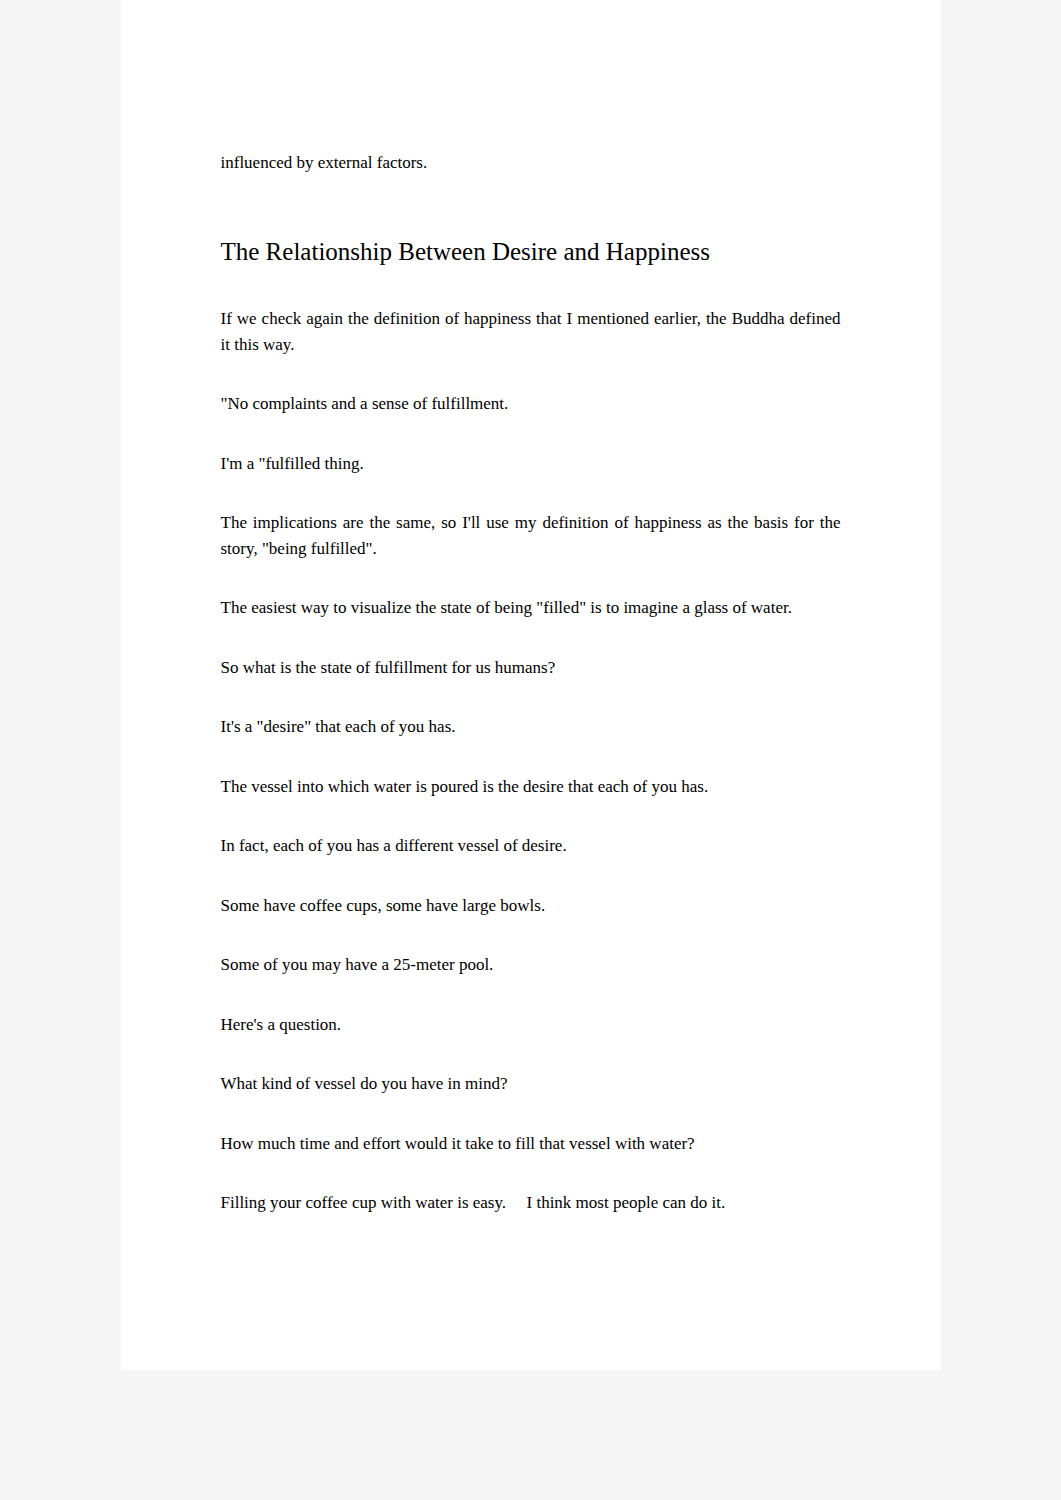influenced by external factors.
The Relationship Between Desire and Happiness
If we check again the definition of happiness that I mentioned earlier, the Buddha defined it this way.
"No complaints and a sense of fulfillment.
I'm a "fulfilled thing.
The implications are the same, so I'll use my definition of happiness as the basis for the story, "being fulfilled".
The easiest way to visualize the state of being "filled" is to imagine a glass of water.
So what is the state of fulfillment for us humans?
It's a "desire" that each of you has.
The vessel into which water is poured is the desire that each of you has.
In fact, each of you has a different vessel of desire.
Some have coffee cups, some have large bowls.
Some of you may have a 25-meter pool.
Here's a question.
What kind of vessel do you have in mind?
How much time and effort would it take to fill that vessel with water?
Filling your coffee cup with water is easy. I think most people can do it.